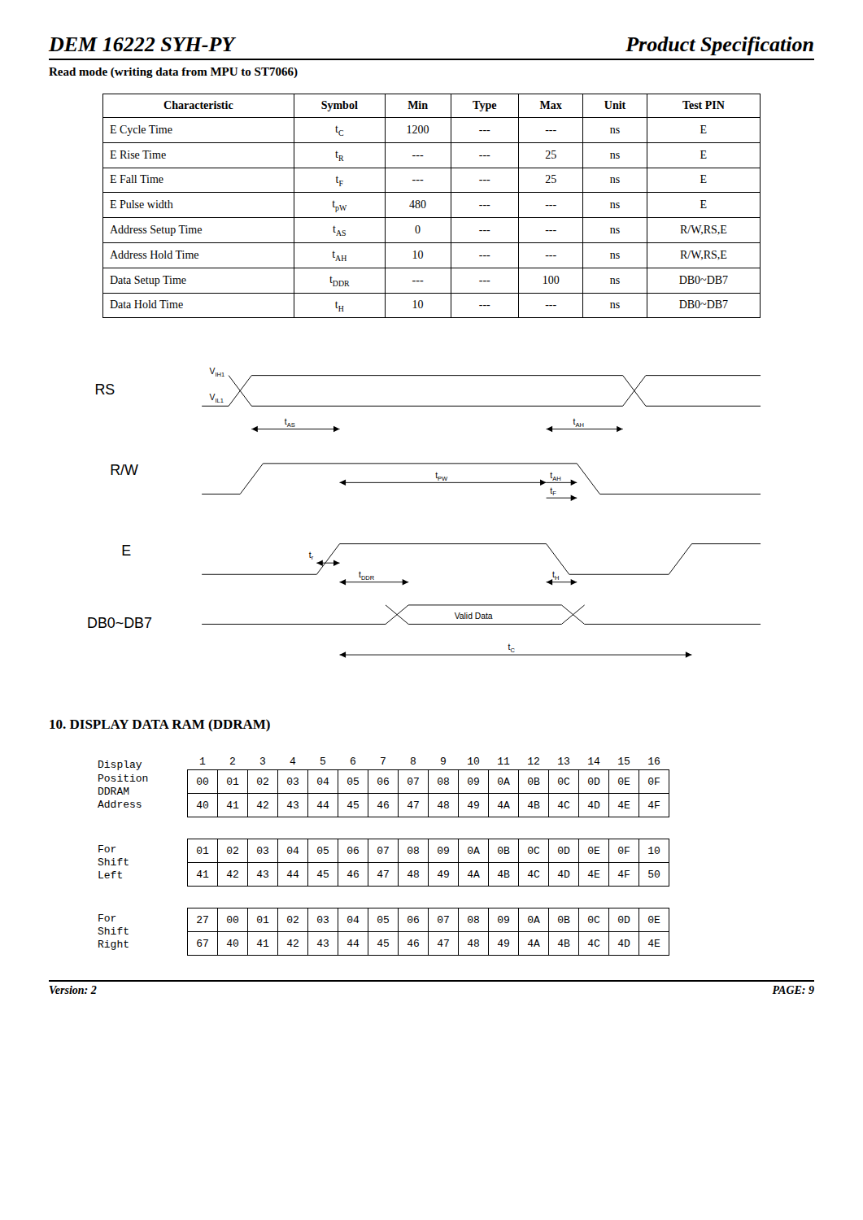DEM 16222 SYH-PY Product Specification
Read mode (writing data from MPU to ST7066)
| Characteristic | Symbol | Min | Type | Max | Unit | Test PIN |
| --- | --- | --- | --- | --- | --- | --- |
| E Cycle Time | t C | 1200 | --- | --- | ns | E |
| E Rise Time | t R | --- | --- | 25 | ns | E |
| E Fall Time | t F | --- | --- | 25 | ns | E |
| E Pulse width | t pW | 480 | --- | --- | ns | E |
| Address Setup Time | t AS | 0 | --- | --- | ns | R/W,RS,E |
| Address Hold Time | t AH | 10 | --- | --- | ns | R/W,RS,E |
| Data Setup Time | t DDR | --- | --- | 100 | ns | DB0~DB7 |
| Data Hold Time | t H | 10 | --- | --- | ns | DB0~DB7 |
RS R/W E DB0~DB7 VIH1 VIL1 tAS tAH tPW tAH tF tr tDDR tH Valid Data tC
10. DISPLAY DATA RAM (DDRAM)
Display Position DDRAM Address
| 1 | 2 | 3 | 4 | 5 | 6 | 7 | 8 | 9 | 10 | 11 | 12 | 13 | 14 | 15 | 16 |
| 00 | 01 | 02 | 03 | 04 | 05 | 06 | 07 | 08 | 09 | 0A | 0B | 0C | 0D | 0E | 0F |
| 40 | 41 | 42 | 43 | 44 | 45 | 46 | 47 | 48 | 49 | 4A | 4B | 4C | 4D | 4E | 4F |
For Shift Left
| 01 | 02 | 03 | 04 | 05 | 06 | 07 | 08 | 09 | 0A | 0B | 0C | 0D | 0E | 0F | 10 |
| 41 | 42 | 43 | 44 | 45 | 46 | 47 | 48 | 49 | 4A | 4B | 4C | 4D | 4E | 4F | 50 |
For Shift Right
| 27 | 00 | 01 | 02 | 03 | 04 | 05 | 06 | 07 | 08 | 09 | 0A | 0B | 0C | 0D | 0E |
| 67 | 40 | 41 | 42 | 43 | 44 | 45 | 46 | 47 | 48 | 49 | 4A | 4B | 4C | 4D | 4E |
Version: 2 PAGE: 9